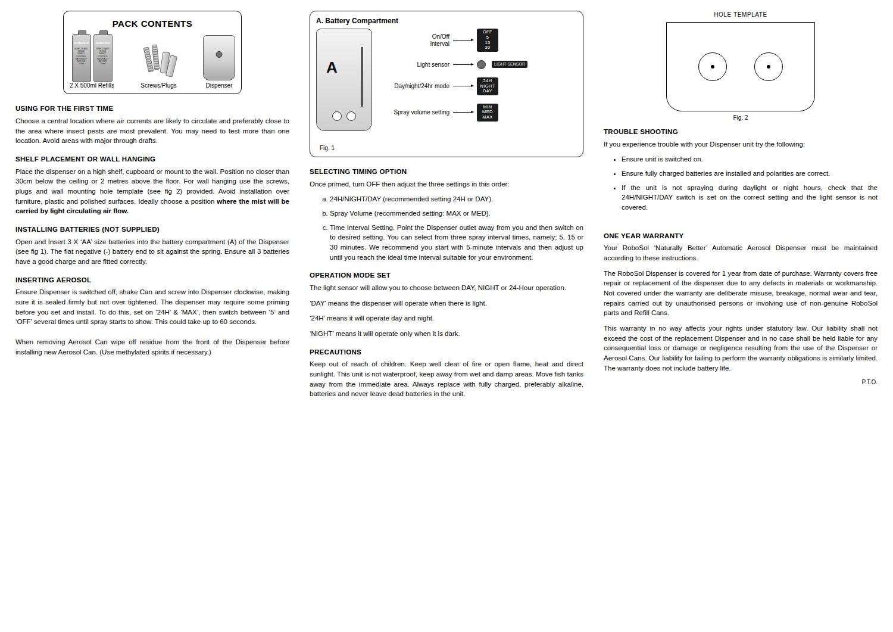PACK CONTENTS
RoboSol
INSECTS AND INSIDE
INSECT CONTROL
NATURALLY BETTER
500ml
RoboSol
INSECTS AND INSIDE
INSECT CONTROL
NATURALLY BETTER
500ml
2 X 500ml Refills
Screws/Plugs
Dispenser
Using for the first time
Choose a central location where air currents are likely to circulate and preferably close to the area where insect pests are most prevalent. You may need to test more than one location. Avoid areas with major through drafts.
Shelf placement or wall hanging
Place the dispenser on a high shelf, cupboard or mount to the wall. Position no closer than 30cm below the ceiling or 2 metres above the floor. For wall hanging use the screws, plugs and wall mounting hole template (see fig 2) provided. Avoid installation over furniture, plastic and polished surfaces. Ideally choose a position where the mist will be carried by light circulating air flow.
Installing batteries (not supplied)
Open and Insert 3 X ‘AA’ size batteries into the battery compartment (A) of the Dispenser (see fig 1). The flat negative (-) battery end to sit against the spring. Ensure all 3 batteries have a good charge and are fitted correctly.
Inserting aerosol
Ensure Dispenser is switched off, shake Can and screw into Dispenser clockwise, making sure it is sealed firmly but not over tightened. The dispenser may require some priming before you set and install. To do this, set on ‘24H’ & ‘MAX’, then switch between ‘5’ and ‘OFF’ several times until spray starts to show. This could take up to 60 seconds.
When removing Aerosol Can wipe off residue from the front of the Dispenser before installing new Aerosol Can. (Use methylated spirits if necessary.)
A. Battery Compartment
A
On/Off
interval
OFF
5
15
30
Light sensor
LIGHT SENSOR
Day/night/24hr mode
24H
NIGHT
DAY
Spray volume setting
MIN
MED
MAX
Fig. 1
Selecting timing option
Once primed, turn OFF then adjust the three settings in this order:
24H/NIGHT/DAY (recommended setting 24H or DAY).
Spray Volume (recommended setting: MAX or MED).
Time Interval Setting. Point the Dispenser outlet away from you and then switch on to desired setting. You can select from three spray interval times, namely; 5, 15 or 30 minutes. We recommend you start with 5-minute intervals and then adjust up until you reach the ideal time interval suitable for your environment.
Operation mode set
The light sensor will allow you to choose between DAY, NIGHT or 24-Hour operation.
‘DAY’ means the dispenser will operate when there is light.
‘24H’ means it will operate day and night.
‘NIGHT’ means it will operate only when it is dark.
Precautions
Keep out of reach of children. Keep well clear of fire or open flame, heat and direct sunlight. This unit is not waterproof, keep away from wet and damp areas. Move fish tanks away from the immediate area. Always replace with fully charged, preferably alkaline, batteries and never leave dead batteries in the unit.
HOLE TEMPLATE
Fig. 2
Trouble shooting
If you experience trouble with your Dispenser unit try the following:
Ensure unit is switched on.
Ensure fully charged batteries are installed and polarities are correct.
If the unit is not spraying during daylight or night hours, check that the 24H/NIGHT/DAY switch is set on the correct setting and the light sensor is not covered.
One year warranty
Your RoboSol ‘Naturally Better’ Automatic Aerosol Dispenser must be maintained according to these instructions.
The RoboSol Dispenser is covered for 1 year from date of purchase. Warranty covers free repair or replacement of the dispenser due to any defects in materials or workmanship. Not covered under the warranty are deliberate misuse, breakage, normal wear and tear, repairs carried out by unauthorised persons or involving use of non-genuine RoboSol parts and Refill Cans.
This warranty in no way affects your rights under statutory law. Our liability shall not exceed the cost of the replacement Dispenser and in no case shall be held liable for any consequential loss or damage or negligence resulting from the use of the Dispenser or Aerosol Cans. Our liability for failing to perform the warranty obligations is similarly limited. The warranty does not include battery life.
P.T.O.